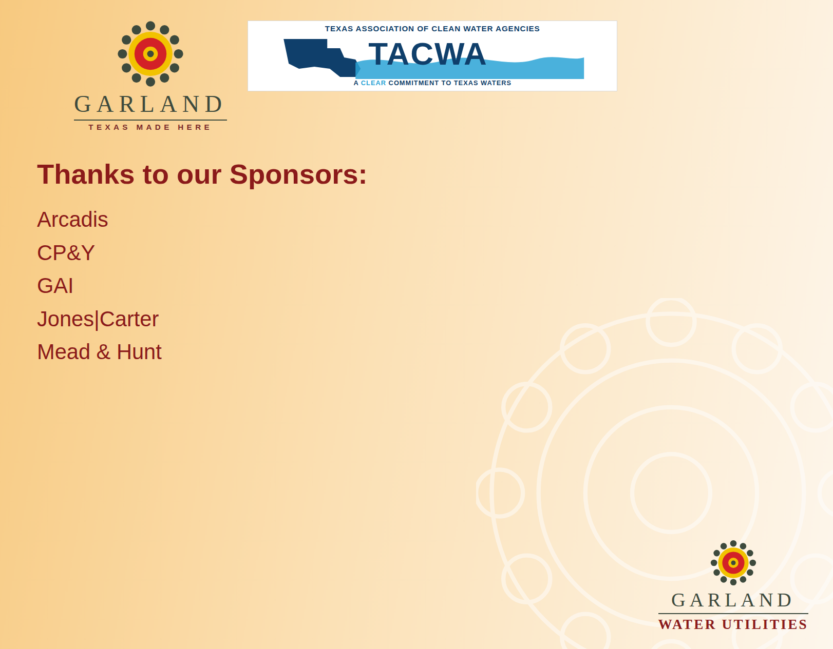GARLAND
TEXAS MADE HERE
TEXAS ASSOCIATION OF CLEAN WATER AGENCIES
TACWA
A CLEAR COMMITMENT TO TEXAS WATERS
Thanks to our Sponsors:
Arcadis
CP&Y
GAI
Jones|Carter
Mead & Hunt
GARLAND
WATER UTILITIES